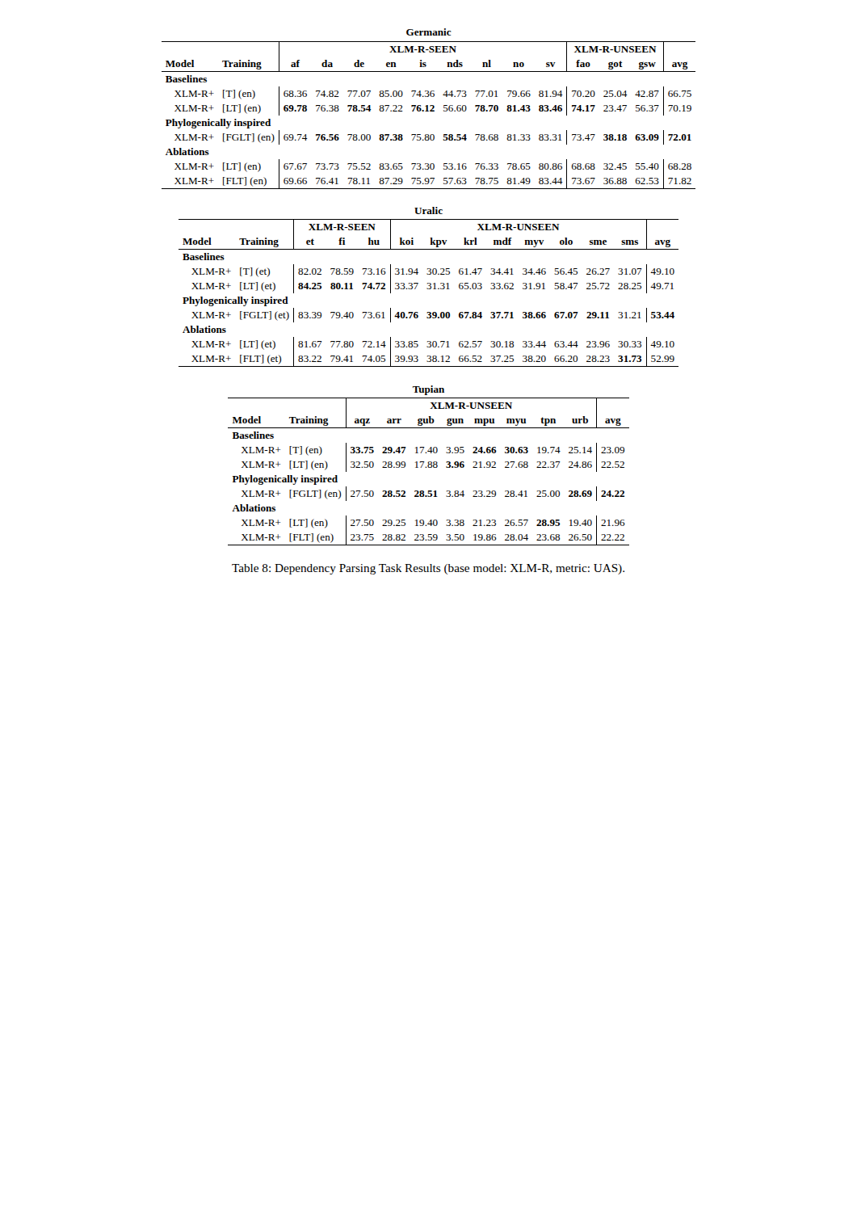Germanic
| | XLM-R-SEEN | XLM-R-UNSEEN | |
| --- | --- | --- | --- |
| Model | Training | af | da | de | en | is | nds | nl | no | sv | fao | got | gsw | avg |
| Baselines |
| XLM-R+ | [T] (en) | 68.36 | 74.82 | 77.07 | 85.00 | 74.36 | 44.73 | 77.01 | 79.66 | 81.94 | 70.20 | 25.04 | 42.87 | 66.75 |
| XLM-R+ | [LT] (en) | 69.78 | 76.38 | 78.54 | 87.22 | 76.12 | 56.60 | 78.70 | 81.43 | 83.46 | 74.17 | 23.47 | 56.37 | 70.19 |
| Phylogenically inspired |
| XLM-R+ | [FGLT] (en) | 69.74 | 76.56 | 78.00 | 87.38 | 75.80 | 58.54 | 78.68 | 81.33 | 83.31 | 73.47 | 38.18 | 63.09 | 72.01 |
| Ablations |
| XLM-R+ | [LT] (en) | 67.67 | 73.73 | 75.52 | 83.65 | 73.30 | 53.16 | 76.33 | 78.65 | 80.86 | 68.68 | 32.45 | 55.40 | 68.28 |
| XLM-R+ | [FLT] (en) | 69.66 | 76.41 | 78.11 | 87.29 | 75.97 | 57.63 | 78.75 | 81.49 | 83.44 | 73.67 | 36.88 | 62.53 | 71.82 |
Uralic
| | XLM-R-SEEN | XLM-R-UNSEEN | |
| --- | --- | --- | --- |
| Model | Training | et | fi | hu | koi | kpv | krl | mdf | myv | olo | sme | sms | avg |
| Baselines |
| XLM-R+ | [T] (et) | 82.02 | 78.59 | 73.16 | 31.94 | 30.25 | 61.47 | 34.41 | 34.46 | 56.45 | 26.27 | 31.07 | 49.10 |
| XLM-R+ | [LT] (et) | 84.25 | 80.11 | 74.72 | 33.37 | 31.31 | 65.03 | 33.62 | 31.91 | 58.47 | 25.72 | 28.25 | 49.71 |
| Phylogenically inspired |
| XLM-R+ | [FGLT] (et) | 83.39 | 79.40 | 73.61 | 40.76 | 39.00 | 67.84 | 37.71 | 38.66 | 67.07 | 29.11 | 31.21 | 53.44 |
| Ablations |
| XLM-R+ | [LT] (et) | 81.67 | 77.80 | 72.14 | 33.85 | 30.71 | 62.57 | 30.18 | 33.44 | 63.44 | 23.96 | 30.33 | 49.10 |
| XLM-R+ | [FLT] (et) | 83.22 | 79.41 | 74.05 | 39.93 | 38.12 | 66.52 | 37.25 | 38.20 | 66.20 | 28.23 | 31.73 | 52.99 |
Tupian
| | XLM-R-UNSEEN | |
| --- | --- | --- |
| Model | Training | aqz | arr | gub | gun | mpu | myu | tpn | urb | avg |
| Baselines |
| XLM-R+ | [T] (en) | 33.75 | 29.47 | 17.40 | 3.95 | 24.66 | 30.63 | 19.74 | 25.14 | 23.09 |
| XLM-R+ | [LT] (en) | 32.50 | 28.99 | 17.88 | 3.96 | 21.92 | 27.68 | 22.37 | 24.86 | 22.52 |
| Phylogenically inspired |
| XLM-R+ | [FGLT] (en) | 27.50 | 28.52 | 28.51 | 3.84 | 23.29 | 28.41 | 25.00 | 28.69 | 24.22 |
| Ablations |
| XLM-R+ | [LT] (en) | 27.50 | 29.25 | 19.40 | 3.38 | 21.23 | 26.57 | 28.95 | 19.40 | 21.96 |
| XLM-R+ | [FLT] (en) | 23.75 | 28.82 | 23.59 | 3.50 | 19.86 | 28.04 | 23.68 | 26.50 | 22.22 |
Table 8: Dependency Parsing Task Results (base model: XLM-R, metric: UAS).